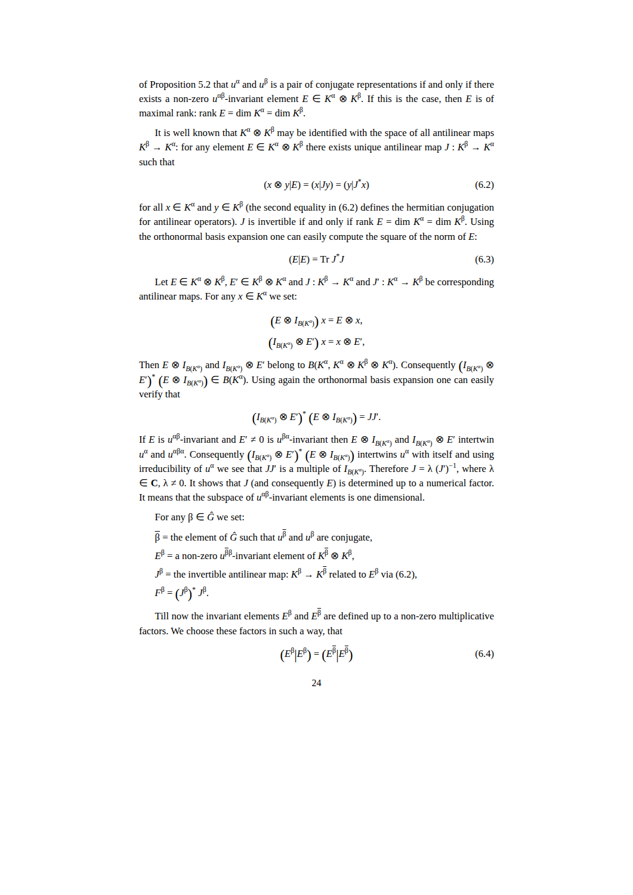of Proposition 5.2 that uα and uβ is a pair of conjugate representations if and only if there exists a non-zero uαβ-invariant element E ∈ Kα ⊗ Kβ. If this is the case, then E is of maximal rank: rank E = dim Kα = dim Kβ.
It is well known that Kα ⊗ Kβ may be identified with the space of all antilinear maps Kβ → Kα: for any element E ∈ Kα ⊗ Kβ there exists unique antilinear map J : Kβ → Kα such that
(x ⊗ y|E) = (x|Jy) = (y|J*x) (6.2)
for all x ∈ Kα and y ∈ Kβ (the second equality in (6.2) defines the hermitian conjugation for antilinear operators). J is invertible if and only if rank E = dim Kα = dim Kβ. Using the orthonormal basis expansion one can easily compute the square of the norm of E:
(E|E) = Tr J*J (6.3)
Let E ∈ Kα ⊗ Kβ, E′ ∈ Kβ ⊗ Kα and J : Kβ → Kα and J′ : Kα → Kβ be corresponding antilinear maps. For any x ∈ Kα we set:
(E ⊗ IB(Kα)) x = E ⊗ x,
(IB(Kα) ⊗ E′) x = x ⊗ E′,
Then E ⊗ IB(Kα) and IB(Kα) ⊗ E′ belong to B(Kα, Kα ⊗ Kβ ⊗ Kα). Consequently (IB(Kα) ⊗ E′)* (E ⊗ IB(Kα)) ∈ B(Kα). Using again the orthonormal basis expansion one can easily verify that
(IB(Kα) ⊗ E′)* (E ⊗ IB(Kα)) = JJ′.
If E is uαβ-invariant and E′ ≠ 0 is uβα-invariant then E ⊗ IB(Kα) and IB(Kα) ⊗ E′ intertwin uα and uαβα. Consequently (IB(Kα) ⊗ E′)* (E ⊗ IB(Kα)) intertwins uα with itself and using irreducibility of uα we see that JJ′ is a multiple of IB(Kα). Therefore J = λ (J′)−1, where λ ∈ C, λ ≠ 0. It shows that J (and consequently E) is determined up to a numerical factor. It means that the subspace of uαβ-invariant elements is one dimensional.
For any β ∈ Ĝ we set:
β = the element of Ĝ such that uβ and uβ are conjugate,
Eβ = a non-zero uββ-invariant element of Kβ ⊗ Kβ,
Jβ = the invertible antilinear map: Kβ → Kβ related to Eβ via (6.2),
Fβ = (Jβ)* Jβ.
Till now the invariant elements Eβ and Eβ are defined up to a non-zero multiplicative factors. We choose these factors in such a way, that
(Eβ|Eβ) = (Eβ|Eβ) (6.4)
24